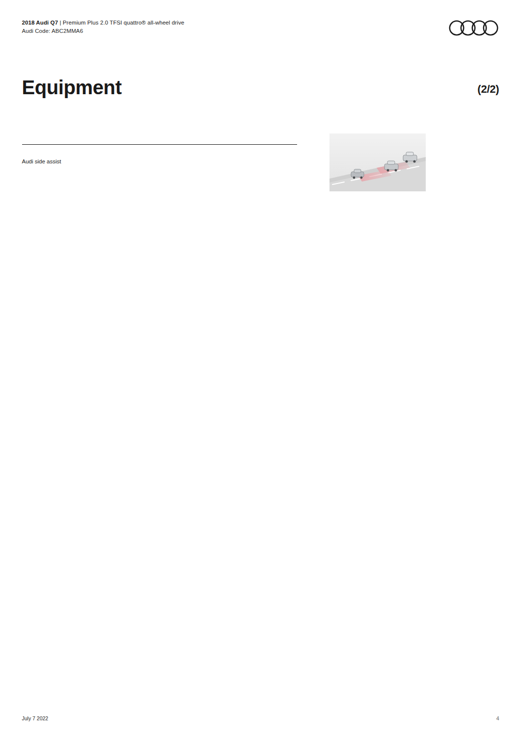2018 Audi Q7 | Premium Plus 2.0 TFSI quattro® all-wheel drive
Audi Code: ABC2MMA6
Equipment
(2/2)
Audi side assist
July 7 2022
4